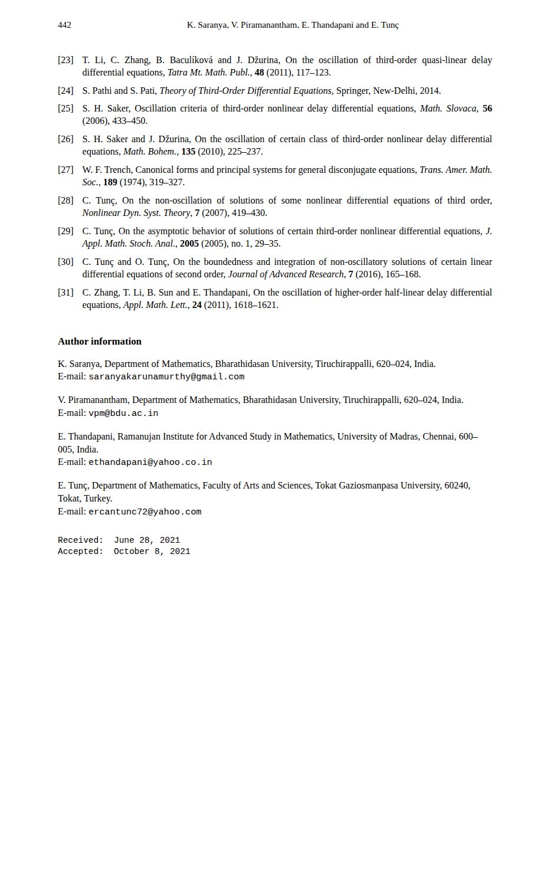442 K. Saranya, V. Piramanantham, E. Thandapani and E. Tunç
[23] T. Li, C. Zhang, B. Baculíková and J. Džurina, On the oscillation of third-order quasi-linear delay differential equations, Tatra Mt. Math. Publ., 48 (2011), 117–123.
[24] S. Pathi and S. Pati, Theory of Third-Order Differential Equations, Springer, New-Delhi, 2014.
[25] S. H. Saker, Oscillation criteria of third-order nonlinear delay differential equations, Math. Slovaca, 56 (2006), 433–450.
[26] S. H. Saker and J. Džurina, On the oscillation of certain class of third-order nonlinear delay differential equations, Math. Bohem., 135 (2010), 225–237.
[27] W. F. Trench, Canonical forms and principal systems for general disconjugate equations, Trans. Amer. Math. Soc., 189 (1974), 319–327.
[28] C. Tunç, On the non-oscillation of solutions of some nonlinear differential equations of third order, Nonlinear Dyn. Syst. Theory, 7 (2007), 419–430.
[29] C. Tunç, On the asymptotic behavior of solutions of certain third-order nonlinear differential equations, J. Appl. Math. Stoch. Anal., 2005 (2005), no. 1, 29–35.
[30] C. Tunç and O. Tunç, On the boundedness and integration of non-oscillatory solutions of certain linear differential equations of second order, Journal of Advanced Research, 7 (2016), 165–168.
[31] C. Zhang, T. Li, B. Sun and E. Thandapani, On the oscillation of higher-order half-linear delay differential equations, Appl. Math. Lett., 24 (2011), 1618–1621.
Author information
K. Saranya, Department of Mathematics, Bharathidasan University, Tiruchirappalli, 620–024, India.
E-mail: saranyakarunamurthy@gmail.com
V. Piramanantham, Department of Mathematics, Bharathidasan University, Tiruchirappalli, 620–024, India.
E-mail: vpm@bdu.ac.in
E. Thandapani, Ramanujan Institute for Advanced Study in Mathematics, University of Madras, Chennai, 600–005, India.
E-mail: ethandapani@yahoo.co.in
E. Tunç, Department of Mathematics, Faculty of Arts and Sciences, Tokat Gaziosmanpasa University, 60240, Tokat, Turkey.
E-mail: ercantunc72@yahoo.com
Received: June 28, 2021 Accepted: October 8, 2021